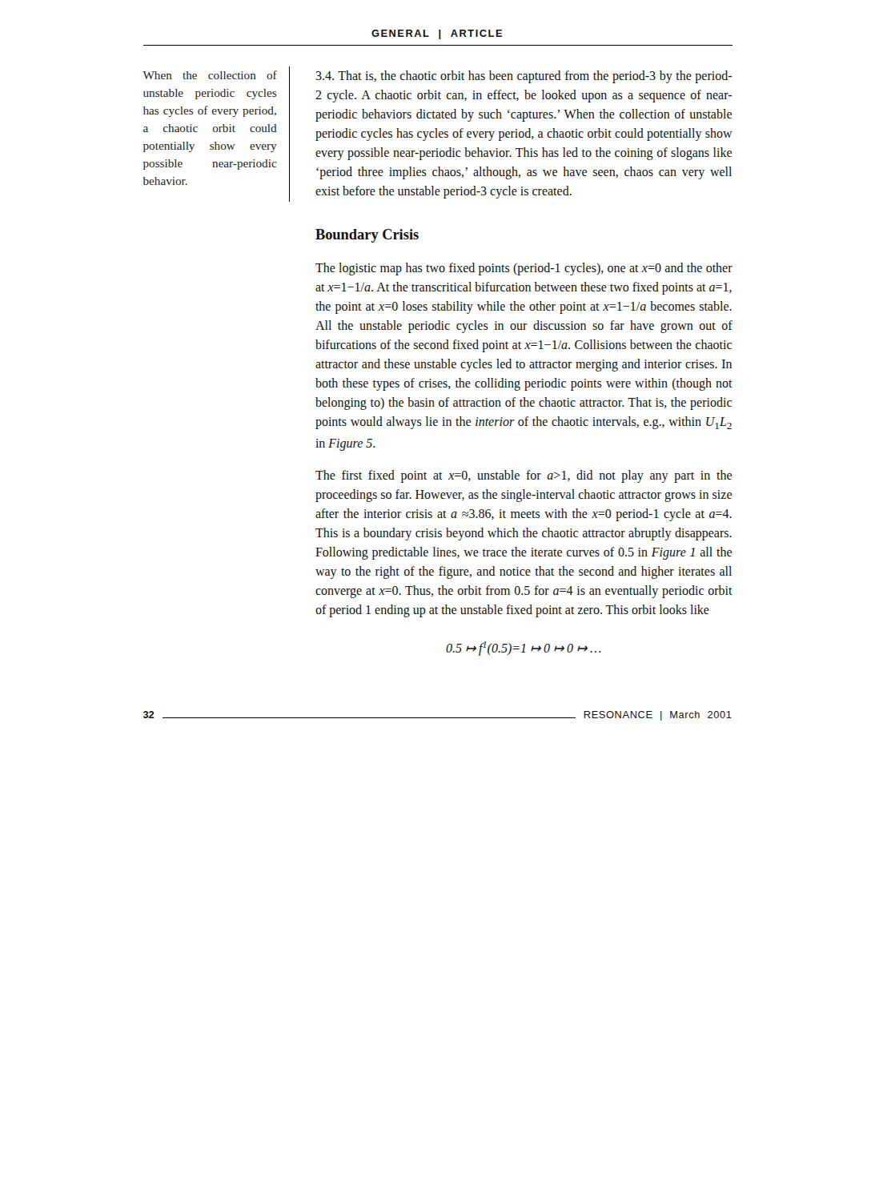GENERAL | ARTICLE
When the collection of unstable periodic cycles has cycles of every period, a chaotic orbit could potentially show every possible near-periodic behavior.
3.4. That is, the chaotic orbit has been captured from the period-3 by the period-2 cycle. A chaotic orbit can, in effect, be looked upon as a sequence of near-periodic behaviors dictated by such ‘captures.’ When the collection of unstable periodic cycles has cycles of every period, a chaotic orbit could potentially show every possible near-periodic behavior. This has led to the coining of slogans like ‘period three implies chaos,’ although, as we have seen, chaos can very well exist before the unstable period-3 cycle is created.
Boundary Crisis
The logistic map has two fixed points (period-1 cycles), one at x=0 and the other at x=1−1/a. At the transcritical bifurcation between these two fixed points at a=1, the point at x=0 loses stability while the other point at x=1−1/a becomes stable. All the unstable periodic cycles in our discussion so far have grown out of bifurcations of the second fixed point at x=1−1/a. Collisions between the chaotic attractor and these unstable cycles led to attractor merging and interior crises. In both these types of crises, the colliding periodic points were within (though not belonging to) the basin of attraction of the chaotic attractor. That is, the periodic points would always lie in the interior of the chaotic intervals, e.g., within U1L2 in Figure 5.
The first fixed point at x=0, unstable for a>1, did not play any part in the proceedings so far. However, as the single-interval chaotic attractor grows in size after the interior crisis at a ≈3.86, it meets with the x=0 period-1 cycle at a=4. This is a boundary crisis beyond which the chaotic attractor abruptly disappears. Following predictable lines, we trace the iterate curves of 0.5 in Figure 1 all the way to the right of the figure, and notice that the second and higher iterates all converge at x=0. Thus, the orbit from 0.5 for a=4 is an eventually periodic orbit of period 1 ending up at the unstable fixed point at zero. This orbit looks like
0.5 ↦ f1(0.5)=1 ↦ 0 ↦ 0 ↦ …
32 RESONANCE | March 2001